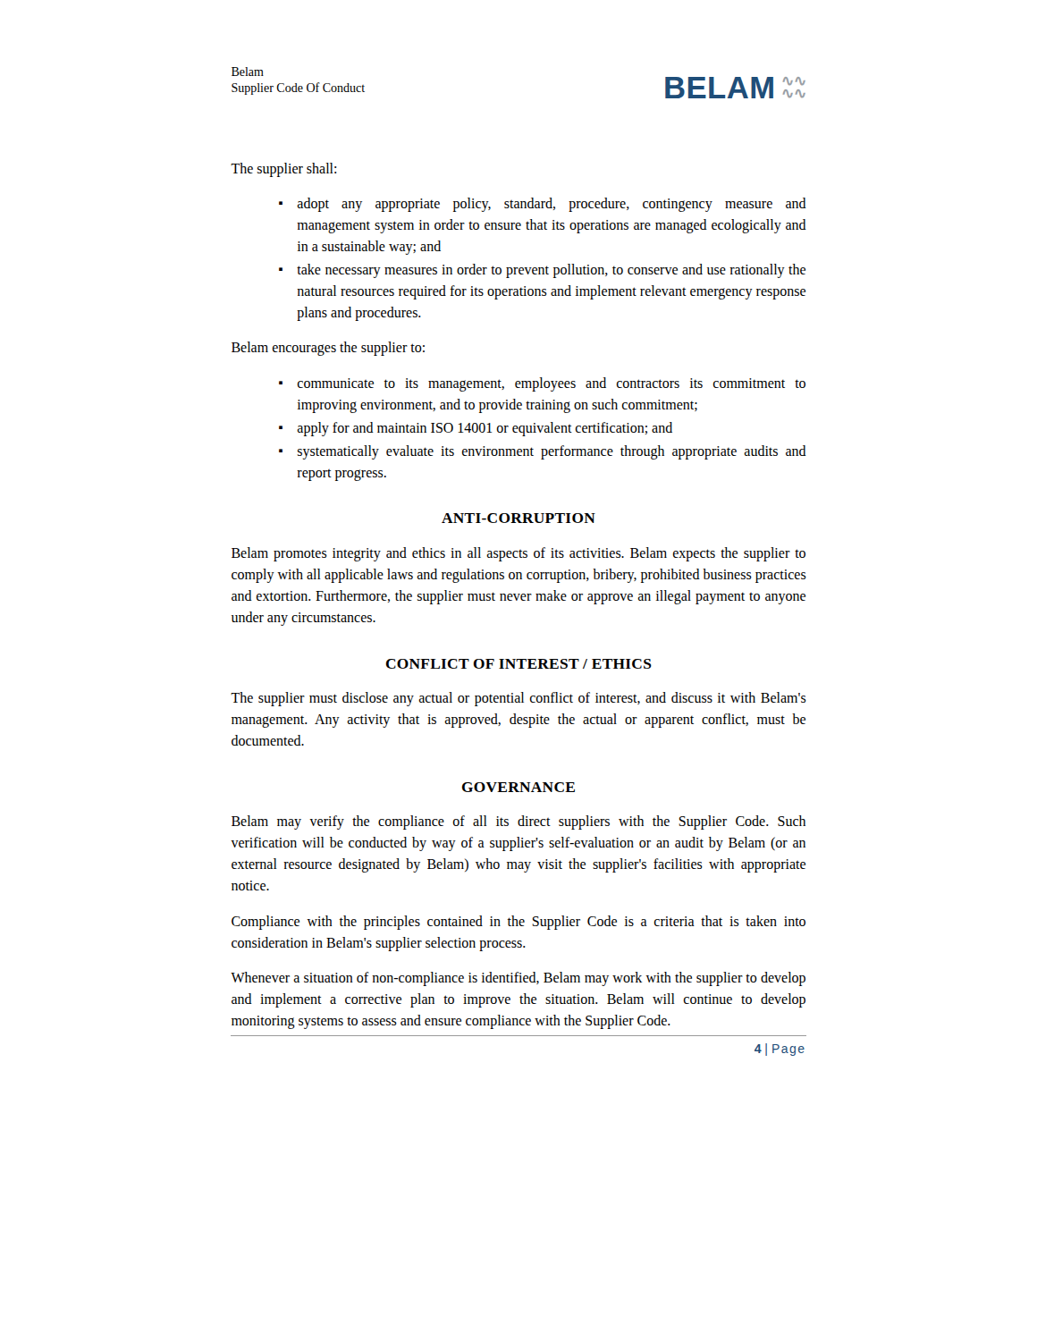Belam
Supplier Code Of Conduct
BELAM ∿∿ ∿∿
The supplier shall:
adopt any appropriate policy, standard, procedure, contingency measure and management system in order to ensure that its operations are managed ecologically and in a sustainable way; and
take necessary measures in order to prevent pollution, to conserve and use rationally the natural resources required for its operations and implement relevant emergency response plans and procedures.
Belam encourages the supplier to:
communicate to its management, employees and contractors its commitment to improving environment, and to provide training on such commitment;
apply for and maintain ISO 14001 or equivalent certification; and
systematically evaluate its environment performance through appropriate audits and report progress.
ANTI-CORRUPTION
Belam promotes integrity and ethics in all aspects of its activities. Belam expects the supplier to comply with all applicable laws and regulations on corruption, bribery, prohibited business practices and extortion. Furthermore, the supplier must never make or approve an illegal payment to anyone under any circumstances.
CONFLICT OF INTEREST / ETHICS
The supplier must disclose any actual or potential conflict of interest, and discuss it with Belam's management. Any activity that is approved, despite the actual or apparent conflict, must be documented.
GOVERNANCE
Belam may verify the compliance of all its direct suppliers with the Supplier Code. Such verification will be conducted by way of a supplier's self-evaluation or an audit by Belam (or an external resource designated by Belam) who may visit the supplier's facilities with appropriate notice.
Compliance with the principles contained in the Supplier Code is a criteria that is taken into consideration in Belam's supplier selection process.
Whenever a situation of non-compliance is identified, Belam may work with the supplier to develop and implement a corrective plan to improve the situation. Belam will continue to develop monitoring systems to assess and ensure compliance with the Supplier Code.
4 | Page